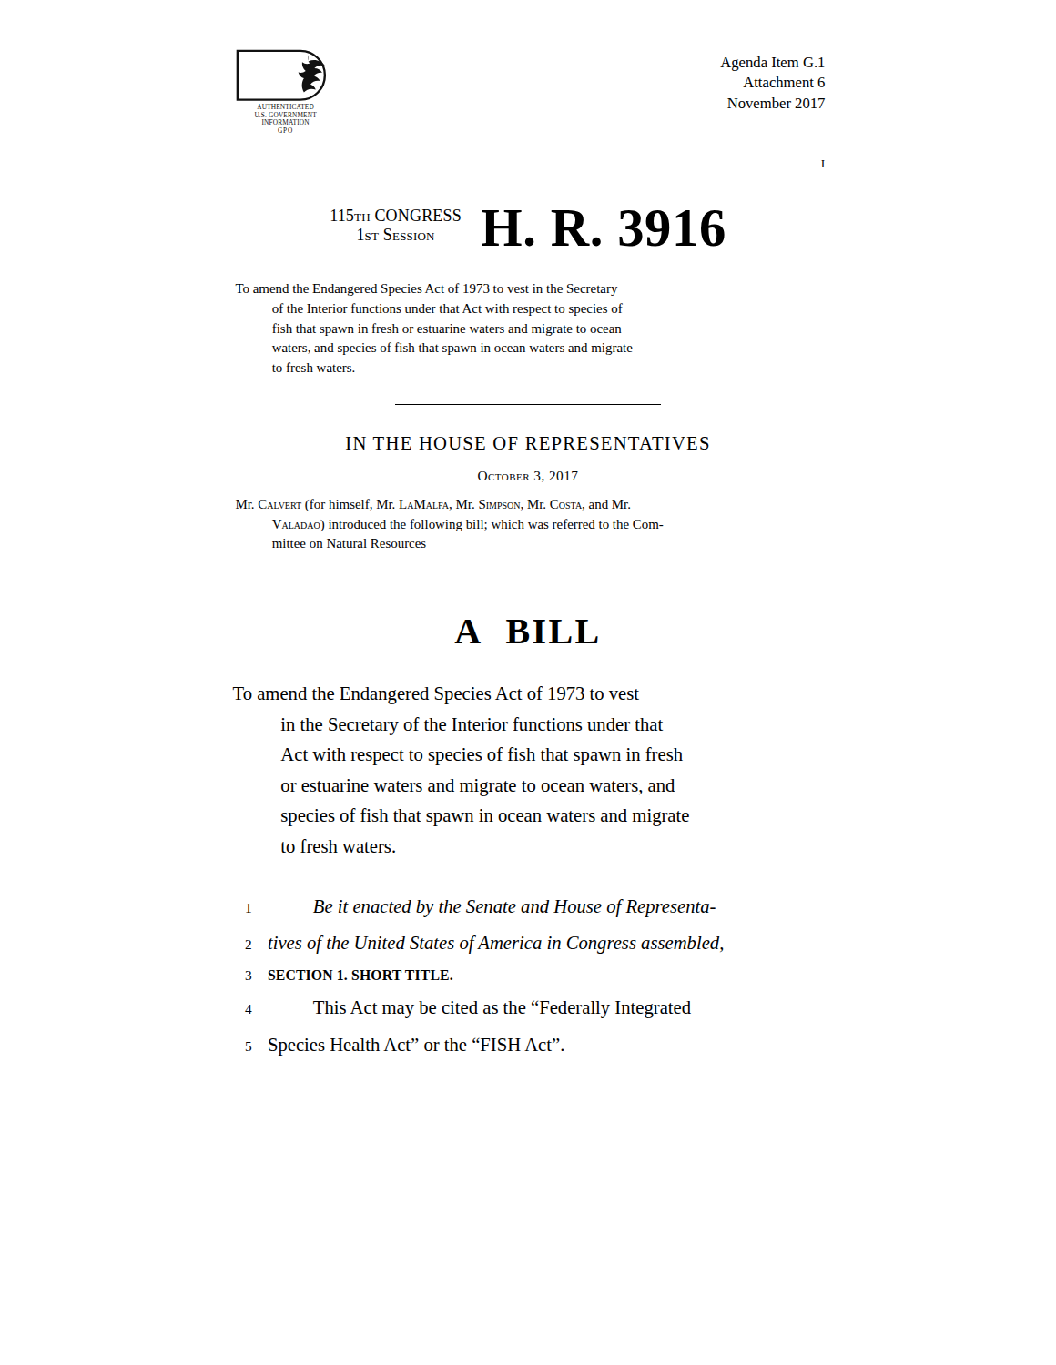AUTHENTICATED
U.S. GOVERNMENT
INFORMATION
GPO
Agenda Item G.1
Attachment 6
November 2017
I
115th CONGRESS 1st Session
H. R. 3916
To amend the Endangered Species Act of 1973 to vest in the Secretary of the Interior functions under that Act with respect to species of fish that spawn in fresh or estuarine waters and migrate to ocean waters, and species of fish that spawn in ocean waters and migrate to fresh waters.
IN THE HOUSE OF REPRESENTATIVES
October 3, 2017
Mr. Calvert (for himself, Mr. LaMalfa, Mr. Simpson, Mr. Costa, and Mr. Valadao) introduced the following bill; which was referred to the Com- mittee on Natural Resources
A BILL
To amend the Endangered Species Act of 1973 to vest in the Secretary of the Interior functions under that Act with respect to species of fish that spawn in fresh or estuarine waters and migrate to ocean waters, and species of fish that spawn in ocean waters and migrate to fresh waters.
1 Be it enacted by the Senate and House of Representa-
2 tives of the United States of America in Congress assembled,
3 SECTION 1. SHORT TITLE.
4 This Act may be cited as the “Federally Integrated
5 Species Health Act” or the “FISH Act”.